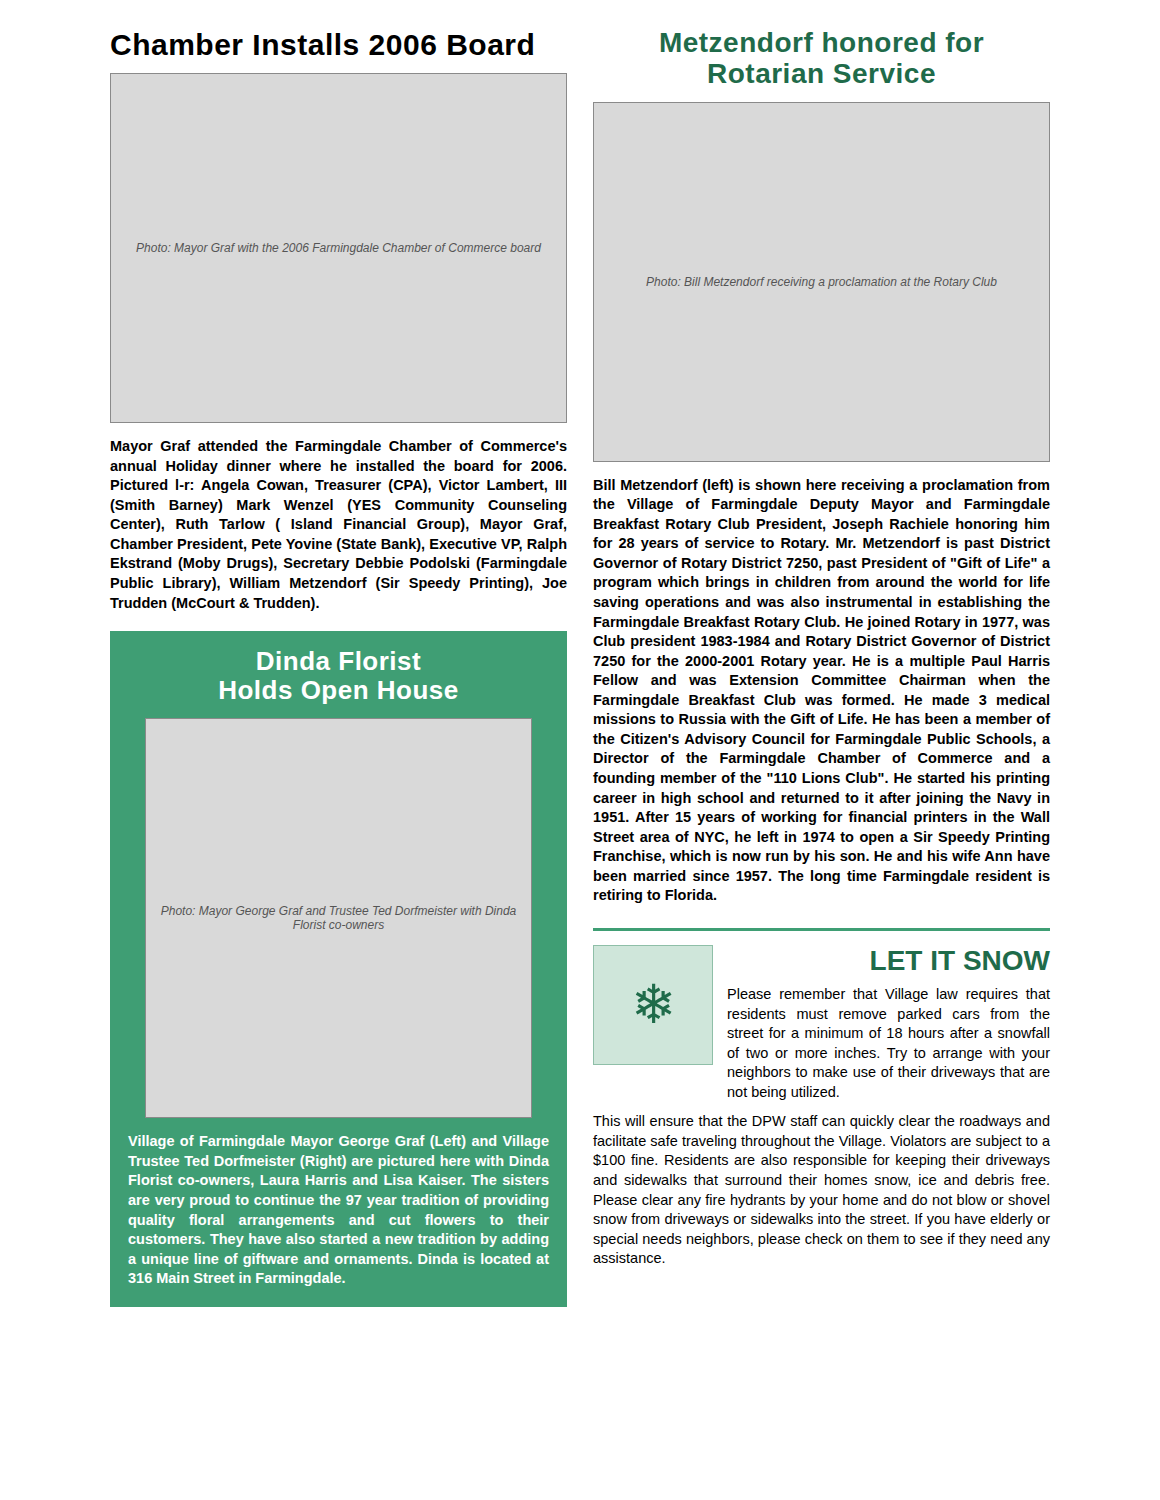Chamber Installs 2006 Board
Photo: Mayor Graf with the 2006 Farmingdale Chamber of Commerce board
Mayor Graf attended the Farmingdale Chamber of Commerce's annual Holiday dinner where he installed the board for 2006. Pictured l-r: Angela Cowan, Treasurer (CPA), Victor Lambert, III (Smith Barney) Mark Wenzel (YES Community Counseling Center), Ruth Tarlow ( Island Financial Group), Mayor Graf, Chamber President, Pete Yovine (State Bank), Executive VP, Ralph Ekstrand (Moby Drugs), Secretary Debbie Podolski (Farmingdale Public Library), William Metzendorf (Sir Speedy Printing), Joe Trudden (McCourt & Trudden).
Dinda Florist
Holds Open House
Photo: Mayor George Graf and Trustee Ted Dorfmeister with Dinda Florist co-owners
Village of Farmingdale Mayor George Graf (Left) and Village Trustee Ted Dorfmeister (Right) are pictured here with Dinda Florist co-owners, Laura Harris and Lisa Kaiser. The sisters are very proud to continue the 97 year tradition of providing quality floral arrangements and cut flowers to their customers. They have also started a new tradition by adding a unique line of giftware and ornaments. Dinda is located at 316 Main Street in Farmingdale.
Metzendorf honored for
Rotarian Service
Photo: Bill Metzendorf receiving a proclamation at the Rotary Club
Bill Metzendorf (left) is shown here receiving a proclamation from the Village of Farmingdale Deputy Mayor and Farmingdale Breakfast Rotary Club President, Joseph Rachiele honoring him for 28 years of service to Rotary. Mr. Metzendorf is past District Governor of Rotary District 7250, past President of "Gift of Life" a program which brings in children from around the world for life saving operations and was also instrumental in establishing the Farmingdale Breakfast Rotary Club. He joined Rotary in 1977, was Club president 1983-1984 and Rotary District Governor of District 7250 for the 2000-2001 Rotary year. He is a multiple Paul Harris Fellow and was Extension Committee Chairman when the Farmingdale Breakfast Club was formed. He made 3 medical missions to Russia with the Gift of Life. He has been a member of the Citizen's Advisory Council for Farmingdale Public Schools, a Director of the Farmingdale Chamber of Commerce and a founding member of the "110 Lions Club". He started his printing career in high school and returned to it after joining the Navy in 1951. After 15 years of working for financial printers in the Wall Street area of NYC, he left in 1974 to open a Sir Speedy Printing Franchise, which is now run by his son. He and his wife Ann have been married since 1957. The long time Farmingdale resident is retiring to Florida.
❄
LET IT SNOW
Please remember that Village law requires that residents must remove parked cars from the street for a minimum of 18 hours after a snowfall of two or more inches. Try to arrange with your neighbors to make use of their driveways that are not being utilized.
This will ensure that the DPW staff can quickly clear the roadways and facilitate safe traveling throughout the Village. Violators are subject to a $100 fine. Residents are also responsible for keeping their driveways and sidewalks that surround their homes snow, ice and debris free. Please clear any fire hydrants by your home and do not blow or shovel snow from driveways or sidewalks into the street. If you have elderly or special needs neighbors, please check on them to see if they need any assistance.